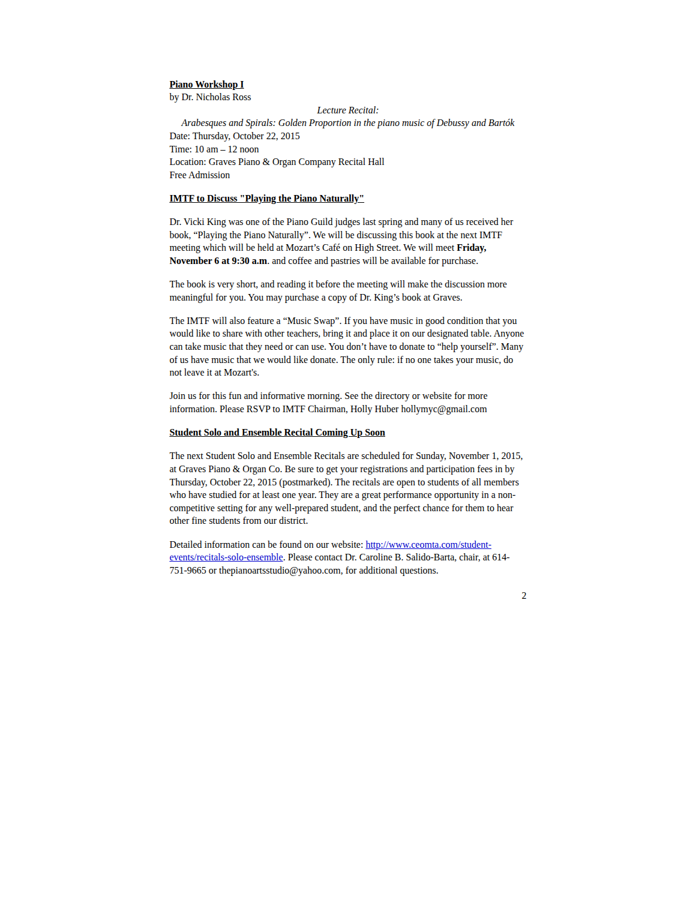Piano Workshop I
by Dr. Nicholas Ross
Lecture Recital:
Arabesques and Spirals: Golden Proportion in the piano music of Debussy and Bartók
Date: Thursday, October 22, 2015
Time: 10 am – 12 noon
Location: Graves Piano & Organ Company Recital Hall
Free Admission
IMTF to Discuss "Playing the Piano Naturally"
Dr. Vicki King was one of the Piano Guild judges last spring and many of us received her book, “Playing the Piano Naturally”. We will be discussing this book at the next IMTF meeting which will be held at Mozart’s Café on High Street. We will meet Friday, November 6 at 9:30 a.m. and coffee and pastries will be available for purchase.
The book is very short, and reading it before the meeting will make the discussion more meaningful for you. You may purchase a copy of Dr. King’s book at Graves.
The IMTF will also feature a “Music Swap”. If you have music in good condition that you would like to share with other teachers, bring it and place it on our designated table. Anyone can take music that they need or can use. You don’t have to donate to “help yourself”. Many of us have music that we would like donate. The only rule: if no one takes your music, do not leave it at Mozart's.
Join us for this fun and informative morning. See the directory or website for more information. Please RSVP to IMTF Chairman, Holly Huber hollymyc@gmail.com
Student Solo and Ensemble Recital Coming Up Soon
The next Student Solo and Ensemble Recitals are scheduled for Sunday, November 1, 2015, at Graves Piano & Organ Co. Be sure to get your registrations and participation fees in by Thursday, October 22, 2015 (postmarked). The recitals are open to students of all members who have studied for at least one year. They are a great performance opportunity in a non-competitive setting for any well-prepared student, and the perfect chance for them to hear other fine students from our district.
Detailed information can be found on our website: http://www.ceomta.com/student-events/recitals-solo-ensemble. Please contact Dr. Caroline B. Salido-Barta, chair, at 614-751-9665 or thepianoartsstudio@yahoo.com, for additional questions.
2